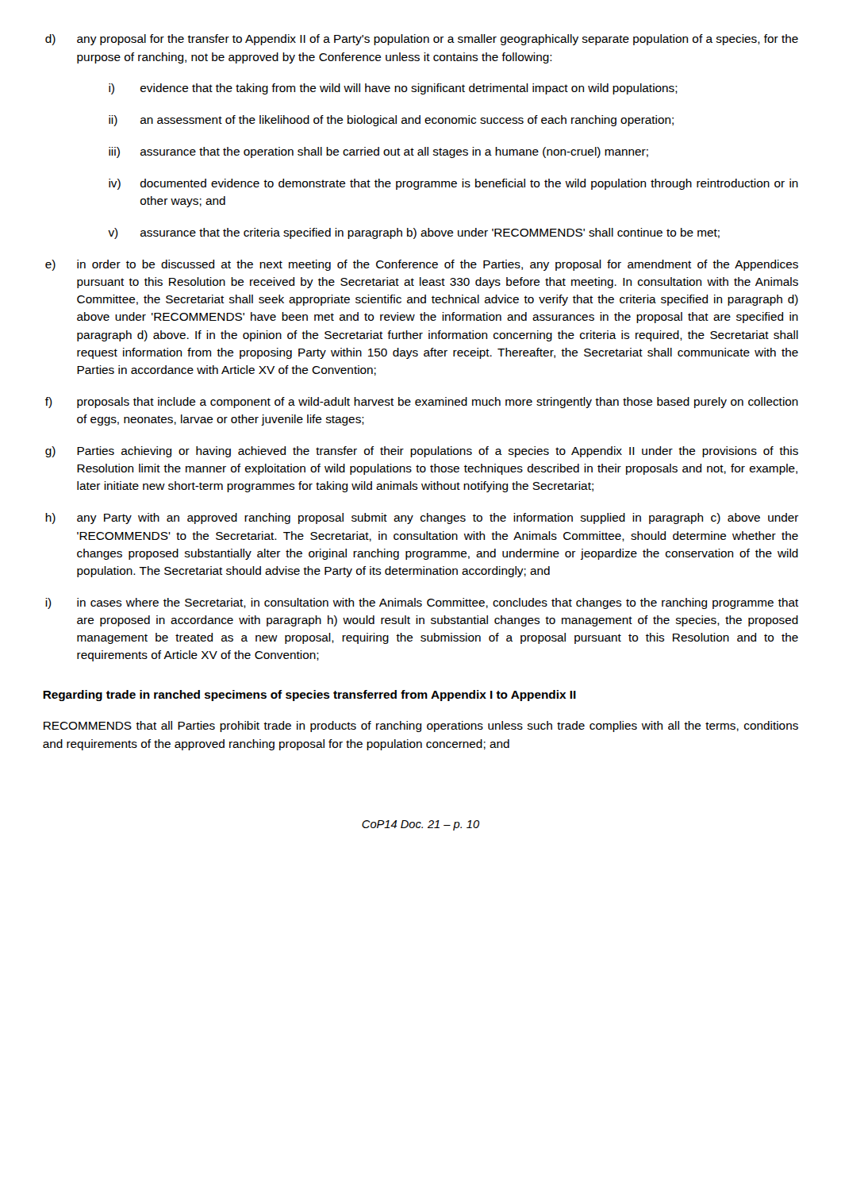d)
any proposal for the transfer to Appendix II of a Party's population or a smaller geographically separate population of a species, for the purpose of ranching, not be approved by the Conference unless it contains the following:
i)
evidence that the taking from the wild will have no significant detrimental impact on wild populations;
ii)
an assessment of the likelihood of the biological and economic success of each ranching operation;
iii)
assurance that the operation shall be carried out at all stages in a humane (non-cruel) manner;
iv)
documented evidence to demonstrate that the programme is beneficial to the wild population through reintroduction or in other ways; and
v)
assurance that the criteria specified in paragraph b) above under 'RECOMMENDS' shall continue to be met;
e)
in order to be discussed at the next meeting of the Conference of the Parties, any proposal for amendment of the Appendices pursuant to this Resolution be received by the Secretariat at least 330 days before that meeting. In consultation with the Animals Committee, the Secretariat shall seek appropriate scientific and technical advice to verify that the criteria specified in paragraph d) above under 'RECOMMENDS' have been met and to review the information and assurances in the proposal that are specified in paragraph d) above. If in the opinion of the Secretariat further information concerning the criteria is required, the Secretariat shall request information from the proposing Party within 150 days after receipt. Thereafter, the Secretariat shall communicate with the Parties in accordance with Article XV of the Convention;
f)
proposals that include a component of a wild-adult harvest be examined much more stringently than those based purely on collection of eggs, neonates, larvae or other juvenile life stages;
g)
Parties achieving or having achieved the transfer of their populations of a species to Appendix II under the provisions of this Resolution limit the manner of exploitation of wild populations to those techniques described in their proposals and not, for example, later initiate new short-term programmes for taking wild animals without notifying the Secretariat;
h)
any Party with an approved ranching proposal submit any changes to the information supplied in paragraph c) above under 'RECOMMENDS' to the Secretariat. The Secretariat, in consultation with the Animals Committee, should determine whether the changes proposed substantially alter the original ranching programme, and undermine or jeopardize the conservation of the wild population. The Secretariat should advise the Party of its determination accordingly; and
i)
in cases where the Secretariat, in consultation with the Animals Committee, concludes that changes to the ranching programme that are proposed in accordance with paragraph h) would result in substantial changes to management of the species, the proposed management be treated as a new proposal, requiring the submission of a proposal pursuant to this Resolution and to the requirements of Article XV of the Convention;
Regarding trade in ranched specimens of species transferred from Appendix I to Appendix II
RECOMMENDS that all Parties prohibit trade in products of ranching operations unless such trade complies with all the terms, conditions and requirements of the approved ranching proposal for the population concerned; and
CoP14 Doc. 21 – p. 10